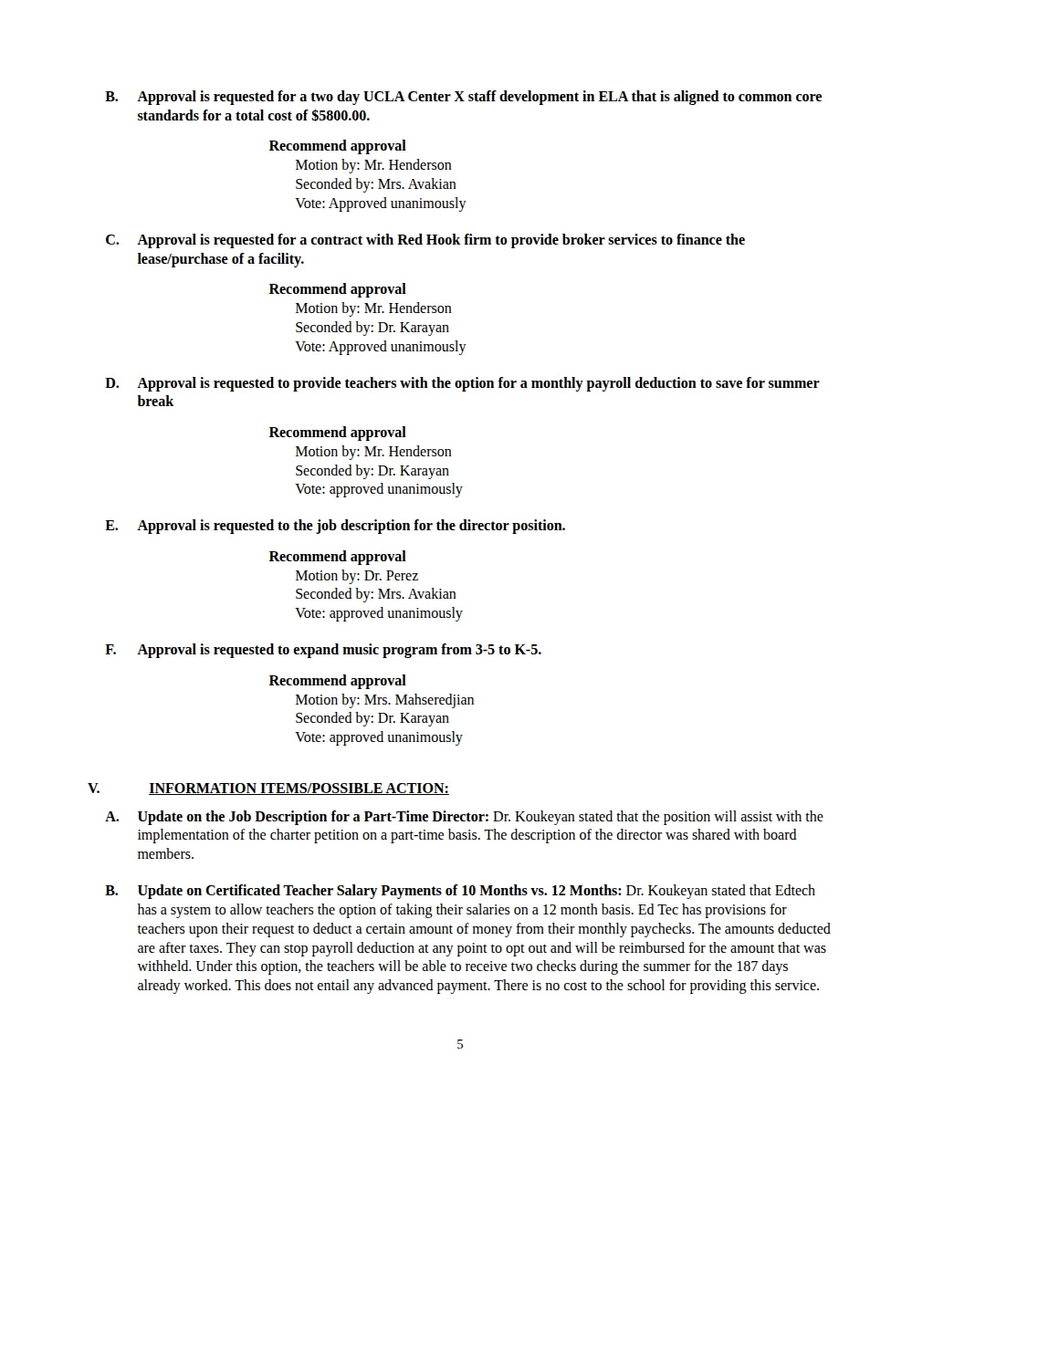B.
Approval is requested for a two day UCLA Center X staff development in ELA that is aligned to common core standards for a total cost of $5800.00.
Recommend approval
Motion by: Mr. Henderson
Seconded by: Mrs. Avakian
Vote: Approved unanimously
C.
Approval is requested for a contract with Red Hook firm to provide broker services to finance the lease/purchase of a facility.
Recommend approval
Motion by: Mr. Henderson
Seconded by: Dr. Karayan
Vote: Approved unanimously
D.
Approval is requested to provide teachers with the option for a monthly payroll deduction to save for summer break
Recommend approval
Motion by: Mr. Henderson
Seconded by: Dr. Karayan
Vote: approved unanimously
E.
Approval is requested to the job description for the director position.
Recommend approval
Motion by: Dr. Perez
Seconded by: Mrs. Avakian
Vote: approved unanimously
F.
Approval is requested to expand music program from 3-5 to K-5.
Recommend approval
Motion by: Mrs. Mahseredjian
Seconded by: Dr. Karayan
Vote: approved unanimously
V.
INFORMATION ITEMS/POSSIBLE ACTION:
A.
Update on the Job Description for a Part-Time Director: Dr. Koukeyan stated that the position will assist with the implementation of the charter petition on a part-time basis. The description of the director was shared with board members.
B.
Update on Certificated Teacher Salary Payments of 10 Months vs. 12 Months: Dr. Koukeyan stated that Edtech has a system to allow teachers the option of taking their salaries on a 12 month basis. Ed Tec has provisions for teachers upon their request to deduct a certain amount of money from their monthly paychecks. The amounts deducted are after taxes. They can stop payroll deduction at any point to opt out and will be reimbursed for the amount that was withheld. Under this option, the teachers will be able to receive two checks during the summer for the 187 days already worked. This does not entail any advanced payment. There is no cost to the school for providing this service.
5